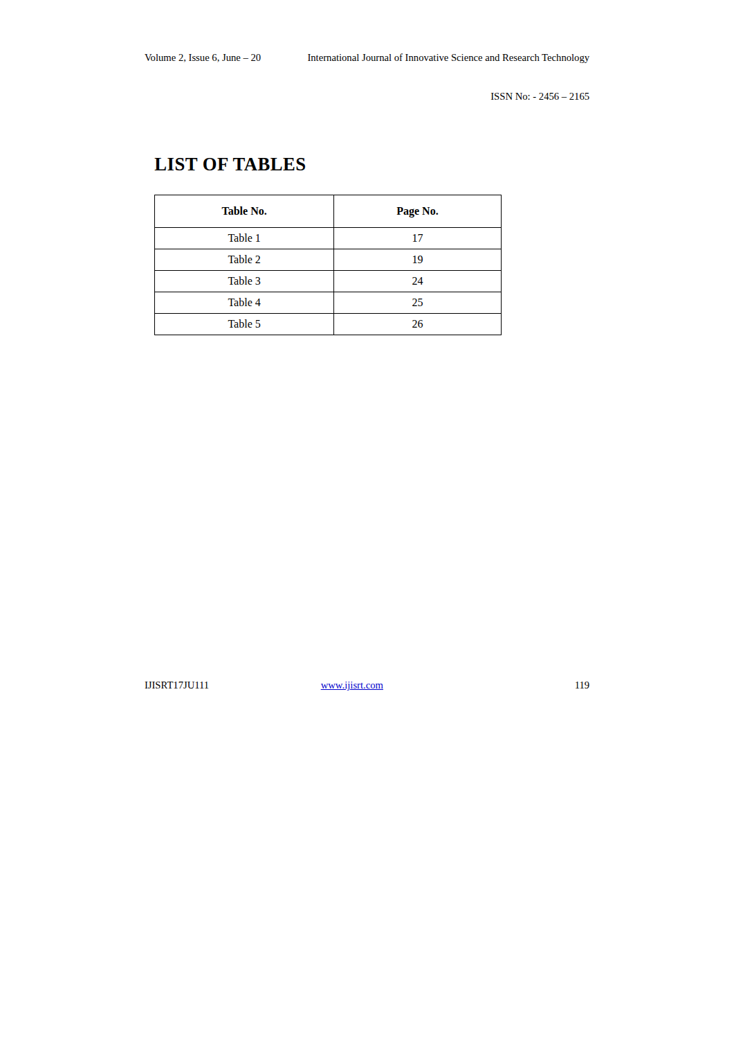Volume 2, Issue 6, June – 20 International Journal of Innovative Science and Research Technology
ISSN No: - 2456 – 2165
LIST OF TABLES
| Table No. | Page No. |
| --- | --- |
| Table 1 | 17 |
| Table 2 | 19 |
| Table 3 | 24 |
| Table 4 | 25 |
| Table 5 | 26 |
IJISRT17JU111 www.ijisrt.com 119